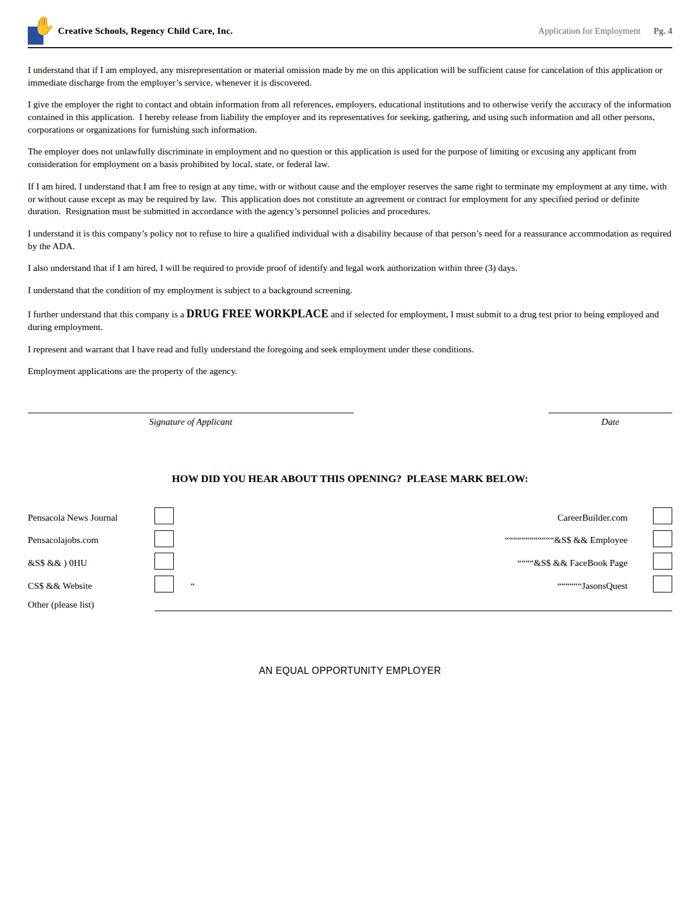✋
Creative Schools, Regency Child Care, Inc.
Application for Employment Pg. 4
I understand that if I am employed, any misrepresentation or material omission made by me on this application will be sufficient cause for cancelation of this application or immediate discharge from the employer’s service, whenever it is discovered.
I give the employer the right to contact and obtain information from all references, employers, educational institutions and to otherwise verify the accuracy of the information contained in this application. I hereby release from liability the employer and its representatives for seeking, gathering, and using such information and all other persons, corporations or organizations for furnishing such information.
The employer does not unlawfully discriminate in employment and no question or this application is used for the purpose of limiting or excusing any applicant from consideration for employment on a basis prohibited by local, state, or federal law.
If I am hired, I understand that I am free to resign at any time, with or without cause and the employer reserves the same right to terminate my employment at any time, with or without cause except as may be required by law. This application does not constitute an agreement or contract for employment for any specified period or definite duration. Resignation must be submitted in accordance with the agency’s personnel policies and procedures.
I understand it is this company’s policy not to refuse to hire a qualified individual with a disability because of that person’s need for a reassurance accommodation as required by the ADA.
I also understand that if I am hired, I will be required to provide proof of identify and legal work authorization within three (3) days.
I understand that the condition of my employment is subject to a background screening.
I further understand that this company is a DRUG FREE WORKPLACE and if selected for employment, I must submit to a drug test prior to being employed and during employment.
I represent and warrant that I have read and fully understand the foregoing and seek employment under these conditions.
Employment applications are the property of the agency.
Signature of Applicant
Date
HOW DID YOU HEAR ABOUT THIS OPENING? PLEASE MARK BELOW:
| Pensacola News Journal | | | CareerBuilder.com | |
| Pensacolajobs.com | | | ““““““““““““&S$ && Employee | |
| &S$ && ) 0HU | | | ““““&S$ && FaceBook Page | |
| CS$ && Website | | “ | ““““““ JasonsQuest | |
| Other (please list) | |
AN EQUAL OPPORTUNITY EMPLOYER